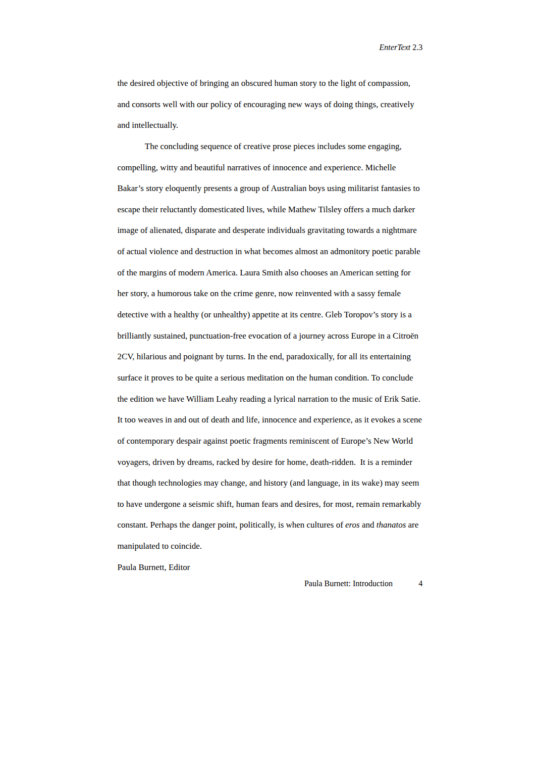EnterText 2.3
the desired objective of bringing an obscured human story to the light of compassion, and consorts well with our policy of encouraging new ways of doing things, creatively and intellectually.
The concluding sequence of creative prose pieces includes some engaging, compelling, witty and beautiful narratives of innocence and experience. Michelle Bakar’s story eloquently presents a group of Australian boys using militarist fantasies to escape their reluctantly domesticated lives, while Mathew Tilsley offers a much darker image of alienated, disparate and desperate individuals gravitating towards a nightmare of actual violence and destruction in what becomes almost an admonitory poetic parable of the margins of modern America. Laura Smith also chooses an American setting for her story, a humorous take on the crime genre, now reinvented with a sassy female detective with a healthy (or unhealthy) appetite at its centre. Gleb Toropov’s story is a brilliantly sustained, punctuation-free evocation of a journey across Europe in a Citroën 2CV, hilarious and poignant by turns. In the end, paradoxically, for all its entertaining surface it proves to be quite a serious meditation on the human condition. To conclude the edition we have William Leahy reading a lyrical narration to the music of Erik Satie. It too weaves in and out of death and life, innocence and experience, as it evokes a scene of contemporary despair against poetic fragments reminiscent of Europe’s New World voyagers, driven by dreams, racked by desire for home, death-ridden. It is a reminder that though technologies may change, and history (and language, in its wake) may seem to have undergone a seismic shift, human fears and desires, for most, remain remarkably constant. Perhaps the danger point, politically, is when cultures of eros and thanatos are manipulated to coincide.
Paula Burnett, Editor
Paula Burnett: Introduction4